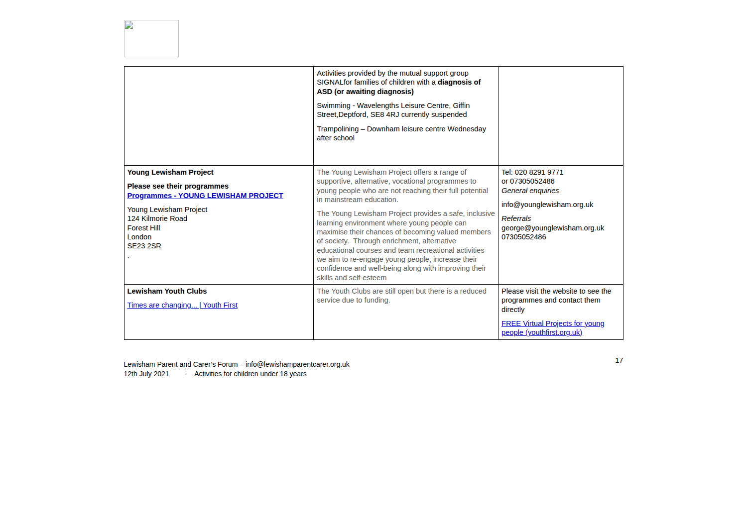| | Activities provided by the mutual support group SIGNALfor families of children with a diagnosis of ASD (or awaiting diagnosis) Swimming - Wavelengths Leisure Centre, Giffin Street,Deptford, SE8 4RJ currently suspended Trampolining – Downham leisure centre Wednesday after school | |
| Young Lewisham Project Please see their programmes Programmes - YOUNG LEWISHAM PROJECT Young Lewisham Project 124 Kilmorie Road Forest Hill London SE23 2SR . | The Young Lewisham Project offers a range of supportive, alternative, vocational programmes to young people who are not reaching their full potential in mainstream education. The Young Lewisham Project provides a safe, inclusive learning environment where young people can maximise their chances of becoming valued members of society. Through enrichment, alternative educational courses and team recreational activities we aim to re-engage young people, increase their confidence and well-being along with improving their skills and self-esteem | Tel: 020 8291 9771 or 07305052486 General enquiries info@younglewisham.org.uk Referrals george@younglewisham.org.uk 07305052486 |
| Lewisham Youth Clubs Times are changing... / Youth First | The Youth Clubs are still open but there is a reduced service due to funding. | Please visit the website to see the programmes and contact them directly FREE Virtual Projects for young people (youthfirst.org.uk) |
17
Lewisham Parent and Carer’s Forum – info@lewishamparentcarer.org.uk
12th July 2021 - Activities for children under 18 years